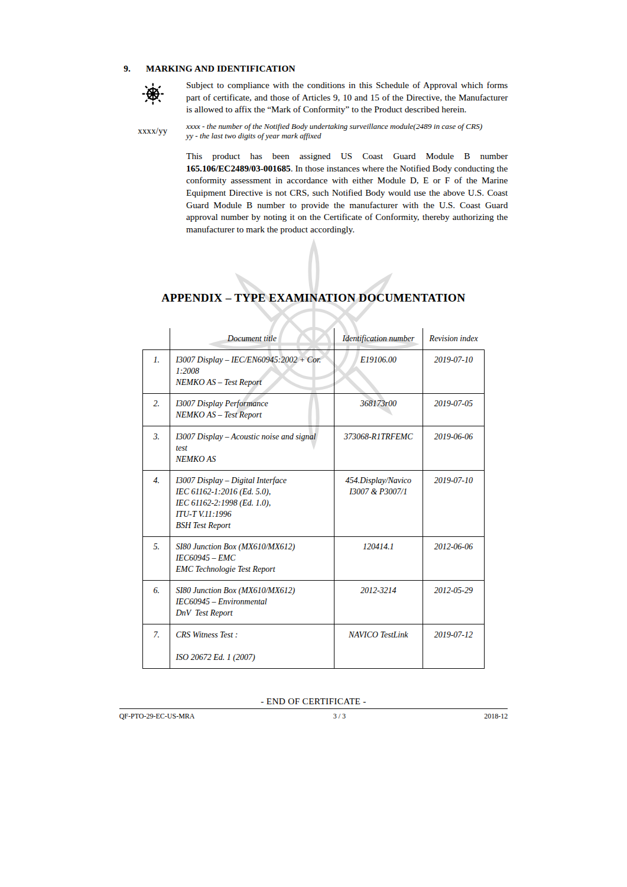9.
MARKING AND IDENTIFICATION
xxxx/yy
Subject to compliance with the conditions in this Schedule of Approval which forms part of certificate, and those of Articles 9, 10 and 15 of the Directive, the Manufacturer is allowed to affix the “Mark of Conformity” to the Product described herein.
xxxx - the number of the Notified Body undertaking surveillance module(2489 in case of CRS) yy - the last two digits of year mark affixed
This product has been assigned US Coast Guard Module B number 165.106/EC2489/03-001685. In those instances where the Notified Body conducting the conformity assessment in accordance with either Module D, E or F of the Marine Equipment Directive is not CRS, such Notified Body would use the above U.S. Coast Guard Module B number to provide the manufacturer with the U.S. Coast Guard approval number by noting it on the Certificate of Conformity, thereby authorizing the manufacturer to mark the product accordingly.
APPENDIX – TYPE EXAMINATION DOCUMENTATION
| | Document title | Identification number | Revision index |
| --- | --- | --- | --- |
| 1. | I3007 Display – IEC/EN60945:2002 + Cor. 1:2008 NEMKO AS – Test Report | E19106.00 | 2019-07-10 |
| 2. | I3007 Display Performance NEMKO AS – Test Report | 368173r00 | 2019-07-05 |
| 3. | I3007 Display – Acoustic noise and signal test NEMKO AS | 373068-R1TRFEMC | 2019-06-06 |
| 4. | I3007 Display – Digital Interface IEC 61162-1:2016 (Ed. 5.0), IEC 61162-2:1998 (Ed. 1.0), ITU-T V.11:1996 BSH Test Report | 454.Display/Navico I3007 & P3007/1 | 2019-07-10 |
| 5. | SI80 Junction Box (MX610/MX612) IEC60945 – EMC EMC Technologie Test Report | 120414.1 | 2012-06-06 |
| 6. | SI80 Junction Box (MX610/MX612) IEC60945 – Environmental DnV Test Report | 2012-3214 | 2012-05-29 |
| 7. | CRS Witness Test : ISO 20672 Ed. 1 (2007) | NAVICO TestLink | 2019-07-12 |
- END OF CERTIFICATE -
QF-PTO-29-EC-US-MRA
3 / 3
2018-12